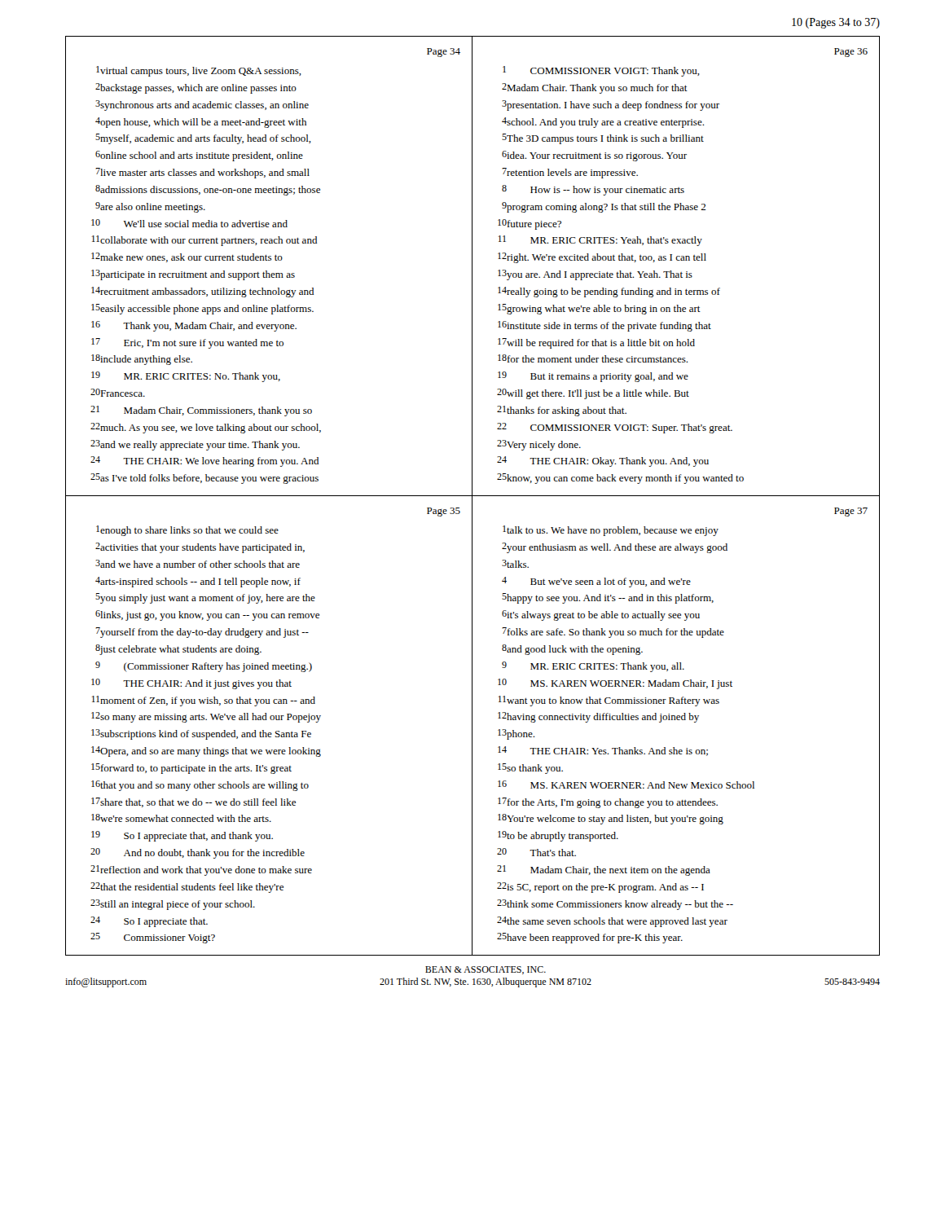10 (Pages 34 to 37)
Page 34
| 1 | virtual campus tours, live Zoom Q&A sessions, |
| 2 | backstage passes, which are online passes into |
| 3 | synchronous arts and academic classes, an online |
| 4 | open house, which will be a meet-and-greet with |
| 5 | myself, academic and arts faculty, head of school, |
| 6 | online school and arts institute president, online |
| 7 | live master arts classes and workshops, and small |
| 8 | admissions discussions, one-on-one meetings; those |
| 9 | are also online meetings. |
| 10 | We'll use social media to advertise and |
| 11 | collaborate with our current partners, reach out and |
| 12 | make new ones, ask our current students to |
| 13 | participate in recruitment and support them as |
| 14 | recruitment ambassadors, utilizing technology and |
| 15 | easily accessible phone apps and online platforms. |
| 16 | Thank you, Madam Chair, and everyone. |
| 17 | Eric, I'm not sure if you wanted me to |
| 18 | include anything else. |
| 19 | MR. ERIC CRITES: No. Thank you, |
| 20 | Francesca. |
| 21 | Madam Chair, Commissioners, thank you so |
| 22 | much. As you see, we love talking about our school, |
| 23 | and we really appreciate your time. Thank you. |
| 24 | THE CHAIR: We love hearing from you. And |
| 25 | as I've told folks before, because you were gracious |
Page 36
| 1 | COMMISSIONER VOIGT: Thank you, |
| 2 | Madam Chair. Thank you so much for that |
| 3 | presentation. I have such a deep fondness for your |
| 4 | school. And you truly are a creative enterprise. |
| 5 | The 3D campus tours I think is such a brilliant |
| 6 | idea. Your recruitment is so rigorous. Your |
| 7 | retention levels are impressive. |
| 8 | How is -- how is your cinematic arts |
| 9 | program coming along? Is that still the Phase 2 |
| 10 | future piece? |
| 11 | MR. ERIC CRITES: Yeah, that's exactly |
| 12 | right. We're excited about that, too, as I can tell |
| 13 | you are. And I appreciate that. Yeah. That is |
| 14 | really going to be pending funding and in terms of |
| 15 | growing what we're able to bring in on the art |
| 16 | institute side in terms of the private funding that |
| 17 | will be required for that is a little bit on hold |
| 18 | for the moment under these circumstances. |
| 19 | But it remains a priority goal, and we |
| 20 | will get there. It'll just be a little while. But |
| 21 | thanks for asking about that. |
| 22 | COMMISSIONER VOIGT: Super. That's great. |
| 23 | Very nicely done. |
| 24 | THE CHAIR: Okay. Thank you. And, you |
| 25 | know, you can come back every month if you wanted to |
Page 35
| 1 | enough to share links so that we could see |
| 2 | activities that your students have participated in, |
| 3 | and we have a number of other schools that are |
| 4 | arts-inspired schools -- and I tell people now, if |
| 5 | you simply just want a moment of joy, here are the |
| 6 | links, just go, you know, you can -- you can remove |
| 7 | yourself from the day-to-day drudgery and just -- |
| 8 | just celebrate what students are doing. |
| 9 | (Commissioner Raftery has joined meeting.) |
| 10 | THE CHAIR: And it just gives you that |
| 11 | moment of Zen, if you wish, so that you can -- and |
| 12 | so many are missing arts. We've all had our Popejoy |
| 13 | subscriptions kind of suspended, and the Santa Fe |
| 14 | Opera, and so are many things that we were looking |
| 15 | forward to, to participate in the arts. It's great |
| 16 | that you and so many other schools are willing to |
| 17 | share that, so that we do -- we do still feel like |
| 18 | we're somewhat connected with the arts. |
| 19 | So I appreciate that, and thank you. |
| 20 | And no doubt, thank you for the incredible |
| 21 | reflection and work that you've done to make sure |
| 22 | that the residential students feel like they're |
| 23 | still an integral piece of your school. |
| 24 | So I appreciate that. |
| 25 | Commissioner Voigt? |
Page 37
| 1 | talk to us. We have no problem, because we enjoy |
| 2 | your enthusiasm as well. And these are always good |
| 3 | talks. |
| 4 | But we've seen a lot of you, and we're |
| 5 | happy to see you. And it's -- and in this platform, |
| 6 | it's always great to be able to actually see you |
| 7 | folks are safe. So thank you so much for the update |
| 8 | and good luck with the opening. |
| 9 | MR. ERIC CRITES: Thank you, all. |
| 10 | MS. KAREN WOERNER: Madam Chair, I just |
| 11 | want you to know that Commissioner Raftery was |
| 12 | having connectivity difficulties and joined by |
| 13 | phone. |
| 14 | THE CHAIR: Yes. Thanks. And she is on; |
| 15 | so thank you. |
| 16 | MS. KAREN WOERNER: And New Mexico School |
| 17 | for the Arts, I'm going to change you to attendees. |
| 18 | You're welcome to stay and listen, but you're going |
| 19 | to be abruptly transported. |
| 20 | That's that. |
| 21 | Madam Chair, the next item on the agenda |
| 22 | is 5C, report on the pre-K program. And as -- I |
| 23 | think some Commissioners know already -- but the -- |
| 24 | the same seven schools that were approved last year |
| 25 | have been reapproved for pre-K this year. |
info@litsupport.com
BEAN & ASSOCIATES, INC.
201 Third St. NW, Ste. 1630, Albuquerque NM 87102
505-843-9494